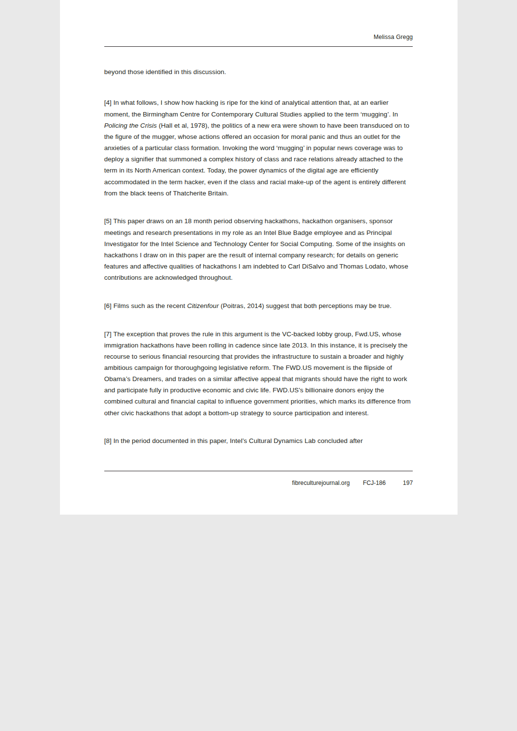Melissa Gregg
beyond those identified in this discussion.
[4] In what follows, I show how hacking is ripe for the kind of analytical attention that, at an earlier moment, the Birmingham Centre for Contemporary Cultural Studies applied to the term ‘mugging’. In Policing the Crisis (Hall et al, 1978), the politics of a new era were shown to have been transduced on to the figure of the mugger, whose actions offered an occasion for moral panic and thus an outlet for the anxieties of a particular class formation. Invoking the word ‘mugging’ in popular news coverage was to deploy a signifier that summoned a complex history of class and race relations already attached to the term in its North American context. Today, the power dynamics of the digital age are efficiently accommodated in the term hacker, even if the class and racial make-up of the agent is entirely different from the black teens of Thatcherite Britain.
[5] This paper draws on an 18 month period observing hackathons, hackathon organisers, sponsor meetings and research presentations in my role as an Intel Blue Badge employee and as Principal Investigator for the Intel Science and Technology Center for Social Computing. Some of the insights on hackathons I draw on in this paper are the result of internal company research; for details on generic features and affective qualities of hackathons I am indebted to Carl DiSalvo and Thomas Lodato, whose contributions are acknowledged throughout.
[6] Films such as the recent Citizenfour (Poitras, 2014) suggest that both perceptions may be true.
[7] The exception that proves the rule in this argument is the VC-backed lobby group, Fwd.US, whose immigration hackathons have been rolling in cadence since late 2013. In this instance, it is precisely the recourse to serious financial resourcing that provides the infrastructure to sustain a broader and highly ambitious campaign for thoroughgoing legislative reform. The FWD.US movement is the flipside of Obama’s Dreamers, and trades on a similar affective appeal that migrants should have the right to work and participate fully in productive economic and civic life. FWD.US’s billionaire donors enjoy the combined cultural and financial capital to influence government priorities, which marks its difference from other civic hackathons that adopt a bottom-up strategy to source participation and interest.
[8] In the period documented in this paper, Intel’s Cultural Dynamics Lab concluded after
fibreculturejournal.org FCJ-186 197